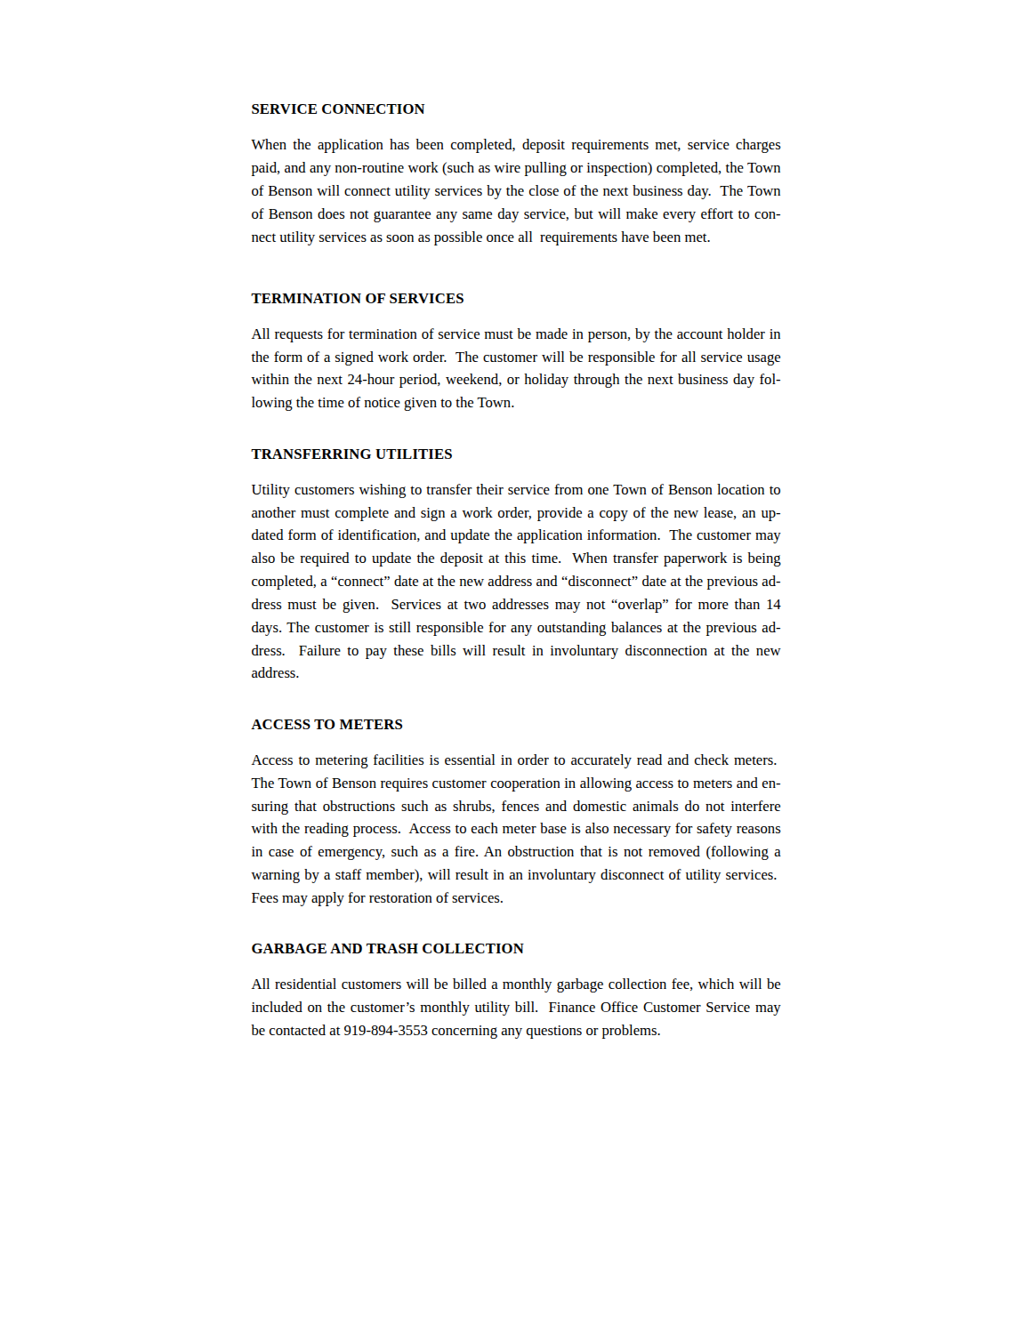SERVICE CONNECTION
When the application has been completed, deposit requirements met, service charges paid, and any non-routine work (such as wire pulling or inspection) completed, the Town of Benson will connect utility services by the close of the next business day. The Town of Benson does not guarantee any same day service, but will make every effort to connect utility services as soon as possible once all requirements have been met.
TERMINATION OF SERVICES
All requests for termination of service must be made in person, by the account holder in the form of a signed work order. The customer will be responsible for all service usage within the next 24-hour period, weekend, or holiday through the next business day following the time of notice given to the Town.
TRANSFERRING UTILITIES
Utility customers wishing to transfer their service from one Town of Benson location to another must complete and sign a work order, provide a copy of the new lease, an updated form of identification, and update the application information. The customer may also be required to update the deposit at this time. When transfer paperwork is being completed, a “connect” date at the new address and “disconnect” date at the previous address must be given. Services at two addresses may not “overlap” for more than 14 days. The customer is still responsible for any outstanding balances at the previous address. Failure to pay these bills will result in involuntary disconnection at the new address.
ACCESS TO METERS
Access to metering facilities is essential in order to accurately read and check meters. The Town of Benson requires customer cooperation in allowing access to meters and ensuring that obstructions such as shrubs, fences and domestic animals do not interfere with the reading process. Access to each meter base is also necessary for safety reasons in case of emergency, such as a fire. An obstruction that is not removed (following a warning by a staff member), will result in an involuntary disconnect of utility services. Fees may apply for restoration of services.
GARBAGE AND TRASH COLLECTION
All residential customers will be billed a monthly garbage collection fee, which will be included on the customer’s monthly utility bill. Finance Office Customer Service may be contacted at 919-894-3553 concerning any questions or problems.